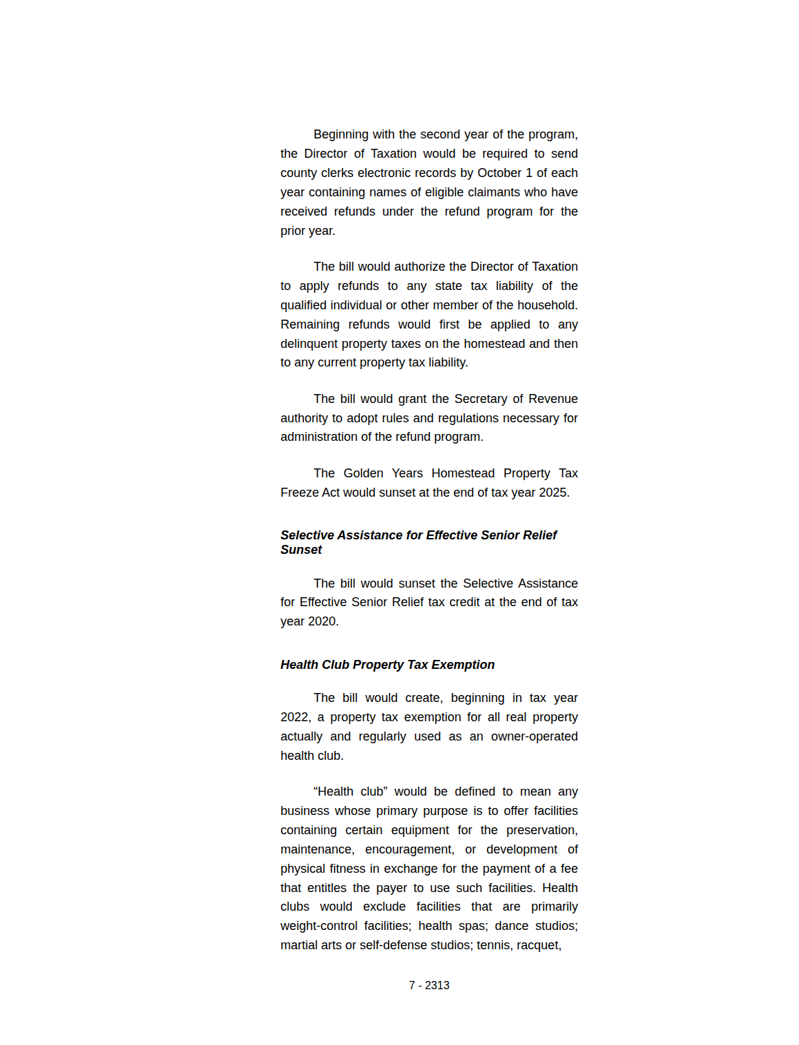Beginning with the second year of the program, the Director of Taxation would be required to send county clerks electronic records by October 1 of each year containing names of eligible claimants who have received refunds under the refund program for the prior year.
The bill would authorize the Director of Taxation to apply refunds to any state tax liability of the qualified individual or other member of the household. Remaining refunds would first be applied to any delinquent property taxes on the homestead and then to any current property tax liability.
The bill would grant the Secretary of Revenue authority to adopt rules and regulations necessary for administration of the refund program.
The Golden Years Homestead Property Tax Freeze Act would sunset at the end of tax year 2025.
Selective Assistance for Effective Senior Relief Sunset
The bill would sunset the Selective Assistance for Effective Senior Relief tax credit at the end of tax year 2020.
Health Club Property Tax Exemption
The bill would create, beginning in tax year 2022, a property tax exemption for all real property actually and regularly used as an owner-operated health club.
“Health club” would be defined to mean any business whose primary purpose is to offer facilities containing certain equipment for the preservation, maintenance, encouragement, or development of physical fitness in exchange for the payment of a fee that entitles the payer to use such facilities. Health clubs would exclude facilities that are primarily weight-control facilities; health spas; dance studios; martial arts or self-defense studios; tennis, racquet,
7 - 2313